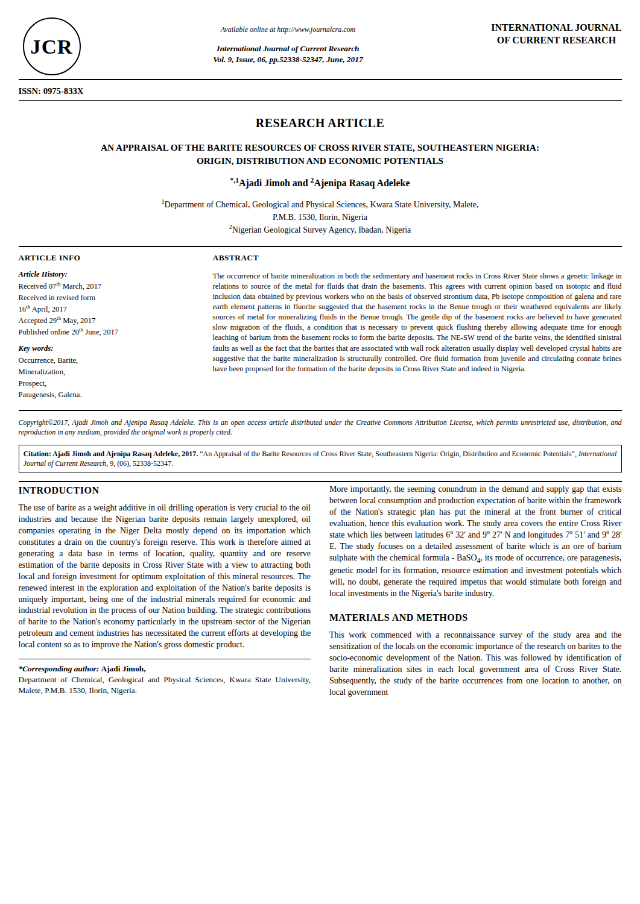JCR
Available online at http://www.journalcra.com
International Journal of Current Research
Vol. 9, Issue, 06, pp.52338-52347, June, 2017
INTERNATIONAL JOURNAL
OF CURRENT RESEARCH
ISSN: 0975-833X
RESEARCH ARTICLE
An Appraisal of the Barite Resources of Cross River State, Southeastern Nigeria:
Origin, Distribution and Economic Potentials
*,1Ajadi Jimoh and 2Ajenipa Rasaq Adeleke
1Department of Chemical, Geological and Physical Sciences, Kwara State University, Malete,
P.M.B. 1530, Ilorin, Nigeria
2Nigerian Geological Survey Agency, Ibadan, Nigeria
ARTICLE INFO
Article History:
Received 07th March, 2017
Received in revised form
16th April, 2017
Accepted 29th May, 2017
Published online 20th June, 2017
Key words:
Occurrence, Barite,
Mineralization,
Prospect,
Paragenesis, Galena.
ABSTRACT
The occurrence of barite mineralization in both the sedimentary and basement rocks in Cross River State shows a genetic linkage in relations to source of the metal for fluids that drain the basements. This agrees with current opinion based on isotopic and fluid inclusion data obtained by previous workers who on the basis of observed strontium data, Pb isotope composition of galena and rare earth element patterns in fluorite suggested that the basement rocks in the Benue trough or their weathered equivalents are likely sources of metal for mineralizing fluids in the Benue trough. The gentle dip of the basement rocks are believed to have generated slow migration of the fluids, a condition that is necessary to prevent quick flushing thereby allowing adequate time for enough leaching of barium from the basement rocks to form the barite deposits. The NE-SW trend of the barite veins, the identified sinistral faults as well as the fact that the barites that are associated with wall rock alteration usually display well developed crystal habits are suggestive that the barite mineralization is structurally controlled. Ore fluid formation from juvenile and circulating connate brines have been proposed for the formation of the barite deposits in Cross River State and indeed in Nigeria.
Copyright©2017, Ajadi Jimoh and Ajenipa Rasaq Adeleke. This is an open access article distributed under the Creative Commons Attribution License, which permits unrestricted use, distribution, and reproduction in any medium, provided the original work is properly cited.
Citation: Ajadi Jimoh and Ajenipa Rasaq Adeleke, 2017. “An Appraisal of the Barite Resources of Cross River State, Southeastern Nigeria: Origin, Distribution and Economic Potentials”, International Journal of Current Research, 9, (06), 52338-52347.
INTRODUCTION
The use of barite as a weight additive in oil drilling operation is very crucial to the oil industries and because the Nigerian barite deposits remain largely unexplored, oil companies operating in the Niger Delta mostly depend on its importation which constitutes a drain on the country's foreign reserve. This work is therefore aimed at generating a data base in terms of location, quality, quantity and ore reserve estimation of the barite deposits in Cross River State with a view to attracting both local and foreign investment for optimum exploitation of this mineral resources. The renewed interest in the exploration and exploitation of the Nation's barite deposits is uniquely important, being one of the industrial minerals required for economic and industrial revolution in the process of our Nation building. The strategic contributions of barite to the Nation's economy particularly in the upstream sector of the Nigerian petroleum and cement industries has necessitated the current efforts at developing the local content so as to improve the Nation's gross domestic product.
*Corresponding author: Ajadi Jimoh,
Department of Chemical, Geological and Physical Sciences, Kwara State University, Malete, P.M.B. 1530, Ilorin, Nigeria.
More importantly, the seeming conundrum in the demand and supply gap that exists between local consumption and production expectation of barite within the framework of the Nation's strategic plan has put the mineral at the front burner of critical evaluation, hence this evaluation work. The study area covers the entire Cross River state which lies between latitudes 6o 32' and 9o 27' N and longitudes 7o 51' and 9o 28' E. The study focuses on a detailed assessment of barite which is an ore of barium sulphate with the chemical formula - BaSO4, its mode of occurrence, ore paragenesis, genetic model for its formation, resource estimation and investment potentials which will, no doubt, generate the required impetus that would stimulate both foreign and local investments in the Nigeria's barite industry.
MATERIALS AND METHODS
This work commenced with a reconnaissance survey of the study area and the sensitization of the locals on the economic importance of the research on barites to the socio-economic development of the Nation. This was followed by identification of barite mineralization sites in each local government area of Cross River State. Subsequently, the study of the barite occurrences from one location to another, on local government